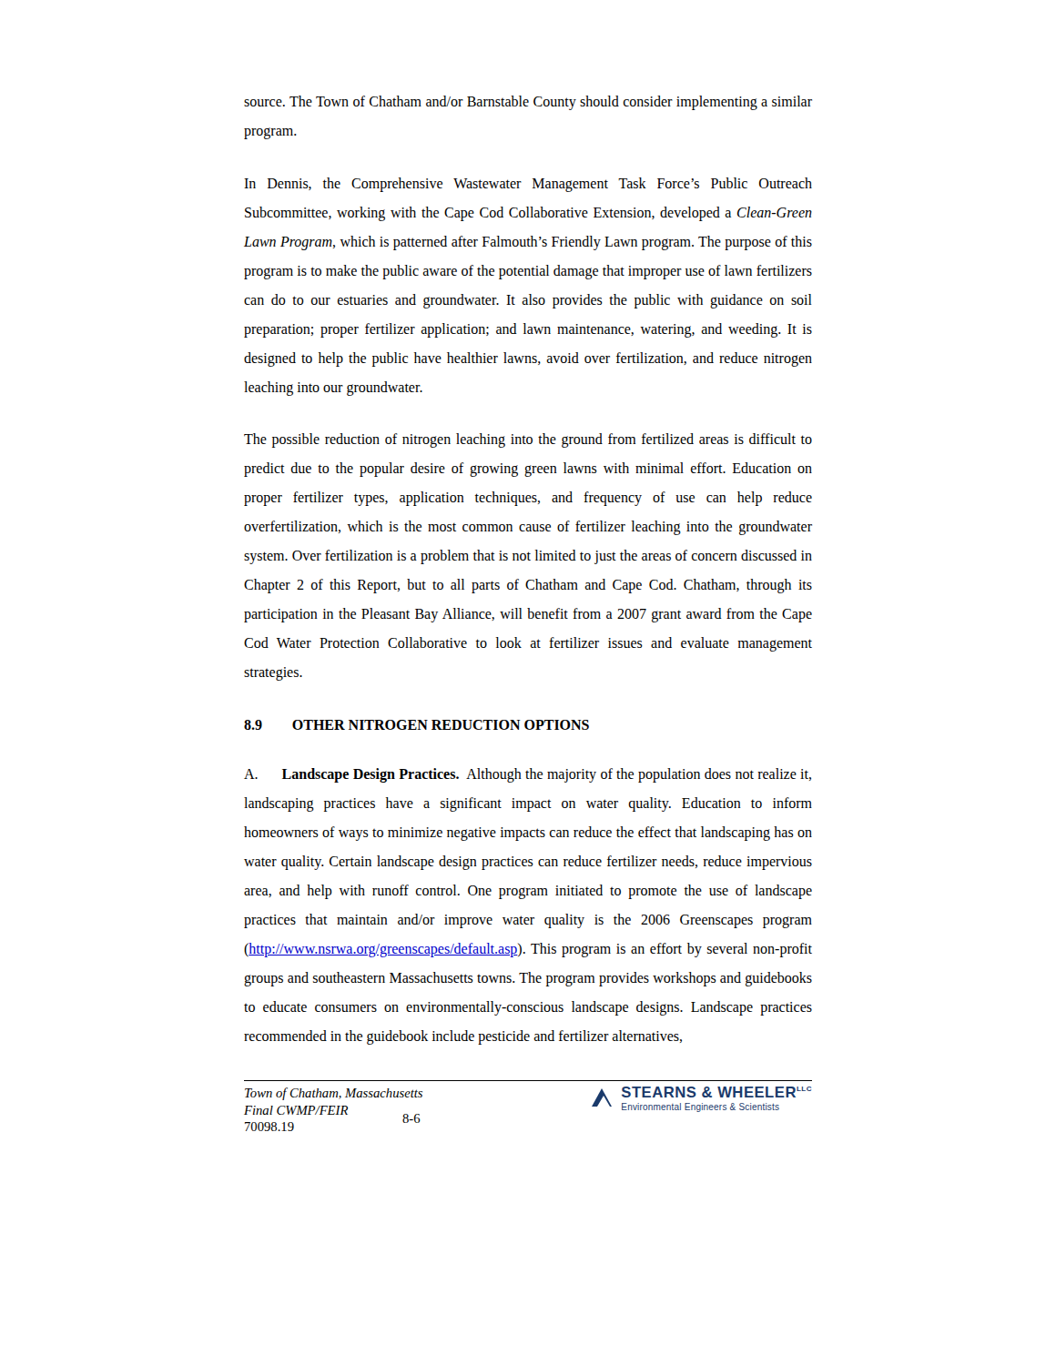source. The Town of Chatham and/or Barnstable County should consider implementing a similar program.
In Dennis, the Comprehensive Wastewater Management Task Force’s Public Outreach Subcommittee, working with the Cape Cod Collaborative Extension, developed a Clean-Green Lawn Program, which is patterned after Falmouth’s Friendly Lawn program. The purpose of this program is to make the public aware of the potential damage that improper use of lawn fertilizers can do to our estuaries and groundwater. It also provides the public with guidance on soil preparation; proper fertilizer application; and lawn maintenance, watering, and weeding. It is designed to help the public have healthier lawns, avoid over fertilization, and reduce nitrogen leaching into our groundwater.
The possible reduction of nitrogen leaching into the ground from fertilized areas is difficult to predict due to the popular desire of growing green lawns with minimal effort. Education on proper fertilizer types, application techniques, and frequency of use can help reduce overfertilization, which is the most common cause of fertilizer leaching into the groundwater system. Over fertilization is a problem that is not limited to just the areas of concern discussed in Chapter 2 of this Report, but to all parts of Chatham and Cape Cod. Chatham, through its participation in the Pleasant Bay Alliance, will benefit from a 2007 grant award from the Cape Cod Water Protection Collaborative to look at fertilizer issues and evaluate management strategies.
8.9 OTHER NITROGEN REDUCTION OPTIONS
A. Landscape Design Practices. Although the majority of the population does not realize it, landscaping practices have a significant impact on water quality. Education to inform homeowners of ways to minimize negative impacts can reduce the effect that landscaping has on water quality. Certain landscape design practices can reduce fertilizer needs, reduce impervious area, and help with runoff control. One program initiated to promote the use of landscape practices that maintain and/or improve water quality is the 2006 Greenscapes program (http://www.nsrwa.org/greenscapes/default.asp). This program is an effort by several non-profit groups and southeastern Massachusetts towns. The program provides workshops and guidebooks to educate consumers on environmentally-conscious landscape designs. Landscape practices recommended in the guidebook include pesticide and fertilizer alternatives,
Town of Chatham, Massachusetts
Final CWMP/FEIR
70098.19
8-6
STEARNS & WHEELERLLC
Environmental Engineers & Scientists